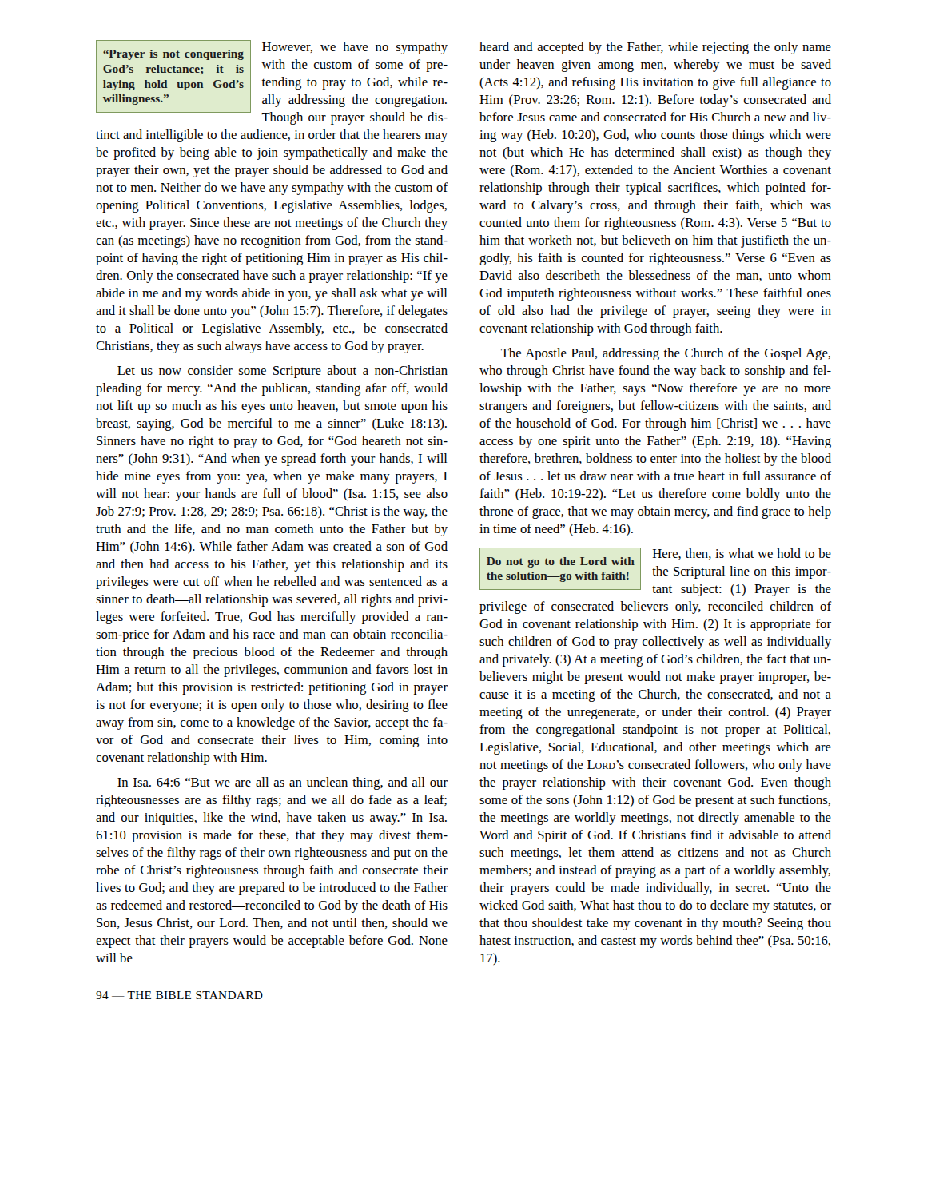“Prayer is not conquering God’s reluctance; it is laying hold upon God’s willingness.”
However, we have no sympathy with the custom of some of pretending to pray to God, while really addressing the congregation. Though our prayer should be distinct and intelligible to the audience, in order that the hearers may be profited by being able to join sympathetically and make the prayer their own, yet the prayer should be addressed to God and not to men. Neither do we have any sympathy with the custom of opening Political Conventions, Legislative Assemblies, lodges, etc., with prayer. Since these are not meetings of the Church they can (as meetings) have no recognition from God, from the standpoint of having the right of petitioning Him in prayer as His children. Only the consecrated have such a prayer relationship: “If ye abide in me and my words abide in you, ye shall ask what ye will and it shall be done unto you” (John 15:7). Therefore, if delegates to a Political or Legislative Assembly, etc., be consecrated Christians, they as such always have access to God by prayer.
Let us now consider some Scripture about a non-Christian pleading for mercy. “And the publican, standing afar off, would not lift up so much as his eyes unto heaven, but smote upon his breast, saying, God be merciful to me a sinner” (Luke 18:13). Sinners have no right to pray to God, for “God heareth not sinners” (John 9:31). “And when ye spread forth your hands, I will hide mine eyes from you: yea, when ye make many prayers, I will not hear: your hands are full of blood” (Isa. 1:15, see also Job 27:9; Prov. 1:28, 29; 28:9; Psa. 66:18). “Christ is the way, the truth and the life, and no man cometh unto the Father but by Him” (John 14:6). While father Adam was created a son of God and then had access to his Father, yet this relationship and its privileges were cut off when he rebelled and was sentenced as a sinner to death—all relationship was severed, all rights and privileges were forfeited. True, God has mercifully provided a ransom-price for Adam and his race and man can obtain reconciliation through the precious blood of the Redeemer and through Him a return to all the privileges, communion and favors lost in Adam; but this provision is restricted: petitioning God in prayer is not for everyone; it is open only to those who, desiring to flee away from sin, come to a knowledge of the Savior, accept the favor of God and consecrate their lives to Him, coming into covenant relationship with Him.
In Isa. 64:6 “But we are all as an unclean thing, and all our righteousnesses are as filthy rags; and we all do fade as a leaf; and our iniquities, like the wind, have taken us away.” In Isa. 61:10 provision is made for these, that they may divest themselves of the filthy rags of their own righteousness and put on the robe of Christ’s righteousness through faith and consecrate their lives to God; and they are prepared to be introduced to the Father as redeemed and restored—reconciled to God by the death of His Son, Jesus Christ, our Lord. Then, and not until then, should we expect that their prayers would be acceptable before God. None will be
94 — THE BIBLE STANDARD
heard and accepted by the Father, while rejecting the only name under heaven given among men, whereby we must be saved (Acts 4:12), and refusing His invitation to give full allegiance to Him (Prov. 23:26; Rom. 12:1). Before today’s consecrated and before Jesus came and consecrated for His Church a new and living way (Heb. 10:20), God, who counts those things which were not (but which He has determined shall exist) as though they were (Rom. 4:17), extended to the Ancient Worthies a covenant relationship through their typical sacrifices, which pointed forward to Calvary’s cross, and through their faith, which was counted unto them for righteousness (Rom. 4:3). Verse 5 “But to him that worketh not, but believeth on him that justifieth the ungodly, his faith is counted for righteousness.” Verse 6 “Even as David also describeth the blessedness of the man, unto whom God imputeth righteousness without works.” These faithful ones of old also had the privilege of prayer, seeing they were in covenant relationship with God through faith.
The Apostle Paul, addressing the Church of the Gospel Age, who through Christ have found the way back to sonship and fellowship with the Father, says “Now therefore ye are no more strangers and foreigners, but fellow-citizens with the saints, and of the household of God. For through him [Christ] we . . . have access by one spirit unto the Father” (Eph. 2:19, 18). “Having therefore, brethren, boldness to enter into the holiest by the blood of Jesus . . . let us draw near with a true heart in full assurance of faith” (Heb. 10:19-22). “Let us therefore come boldly unto the throne of grace, that we may obtain mercy, and find grace to help in time of need” (Heb. 4:16).
Do not go to the Lord with the solution—go with faith!
Here, then, is what we hold to be the Scriptural line on this important subject: (1) Prayer is the privilege of consecrated believers only, reconciled children of God in covenant relationship with Him. (2) It is appropriate for such children of God to pray collectively as well as individually and privately. (3) At a meeting of God’s children, the fact that unbelievers might be present would not make prayer improper, because it is a meeting of the Church, the consecrated, and not a meeting of the unregenerate, or under their control. (4) Prayer from the congregational standpoint is not proper at Political, Legislative, Social, Educational, and other meetings which are not meetings of the Lord’s consecrated followers, who only have the prayer relationship with their covenant God. Even though some of the sons (John 1:12) of God be present at such functions, the meetings are worldly meetings, not directly amenable to the Word and Spirit of God. If Christians find it advisable to attend such meetings, let them attend as citizens and not as Church members; and instead of praying as a part of a worldly assembly, their prayers could be made individually, in secret. “Unto the wicked God saith, What hast thou to do to declare my statutes, or that thou shouldest take my covenant in thy mouth? Seeing thou hatest instruction, and castest my words behind thee” (Psa. 50:16, 17).